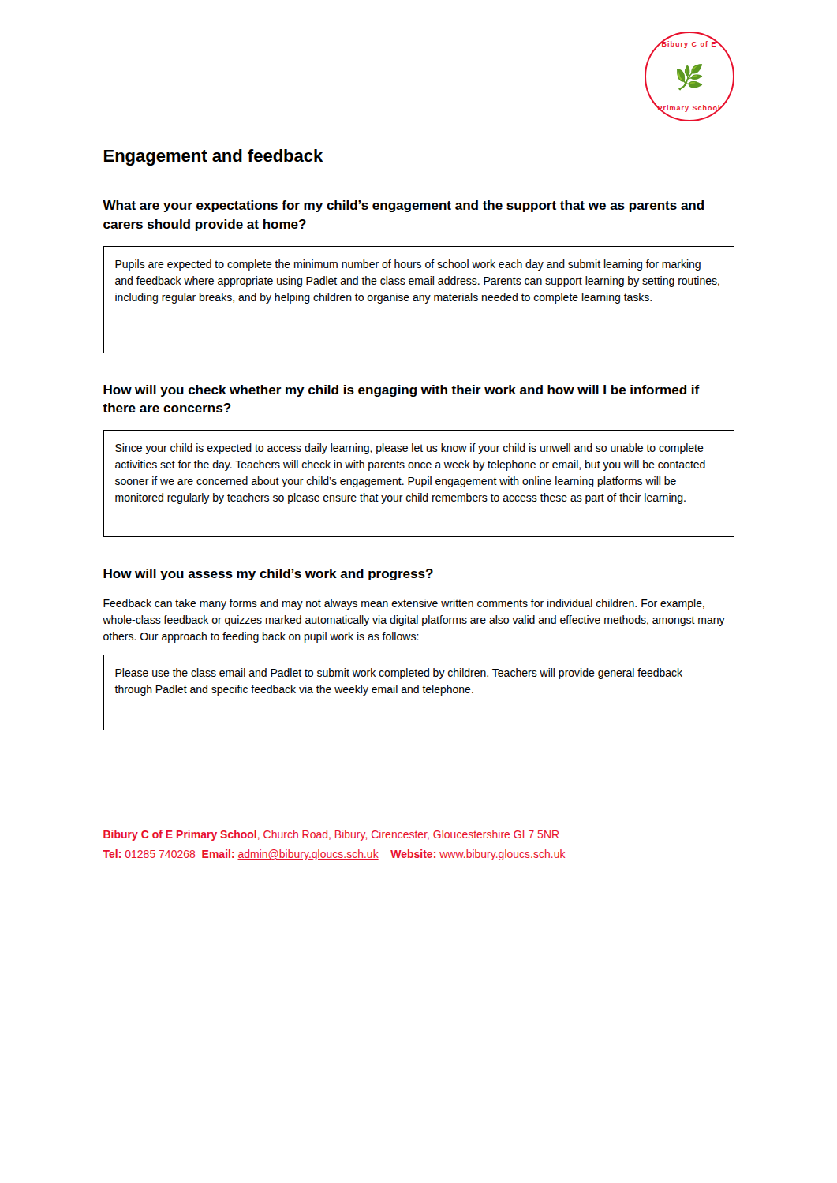Bibury C of E
🌿
Primary School
Engagement and feedback
What are your expectations for my child’s engagement and the support that we as parents and carers should provide at home?
Pupils are expected to complete the minimum number of hours of school work each day and submit learning for marking and feedback where appropriate using Padlet and the class email address. Parents can support learning by setting routines, including regular breaks, and by helping children to organise any materials needed to complete learning tasks.
How will you check whether my child is engaging with their work and how will I be informed if there are concerns?
Since your child is expected to access daily learning, please let us know if your child is unwell and so unable to complete activities set for the day. Teachers will check in with parents once a week by telephone or email, but you will be contacted sooner if we are concerned about your child’s engagement. Pupil engagement with online learning platforms will be monitored regularly by teachers so please ensure that your child remembers to access these as part of their learning.
How will you assess my child’s work and progress?
Feedback can take many forms and may not always mean extensive written comments for individual children. For example, whole-class feedback or quizzes marked automatically via digital platforms are also valid and effective methods, amongst many others. Our approach to feeding back on pupil work is as follows:
Please use the class email and Padlet to submit work completed by children. Teachers will provide general feedback through Padlet and specific feedback via the weekly email and telephone.
Bibury C of E Primary School, Church Road, Bibury, Cirencester, Gloucestershire GL7 5NR
Tel: 01285 740268 Email: admin@bibury.gloucs.sch.uk Website: www.bibury.gloucs.sch.uk